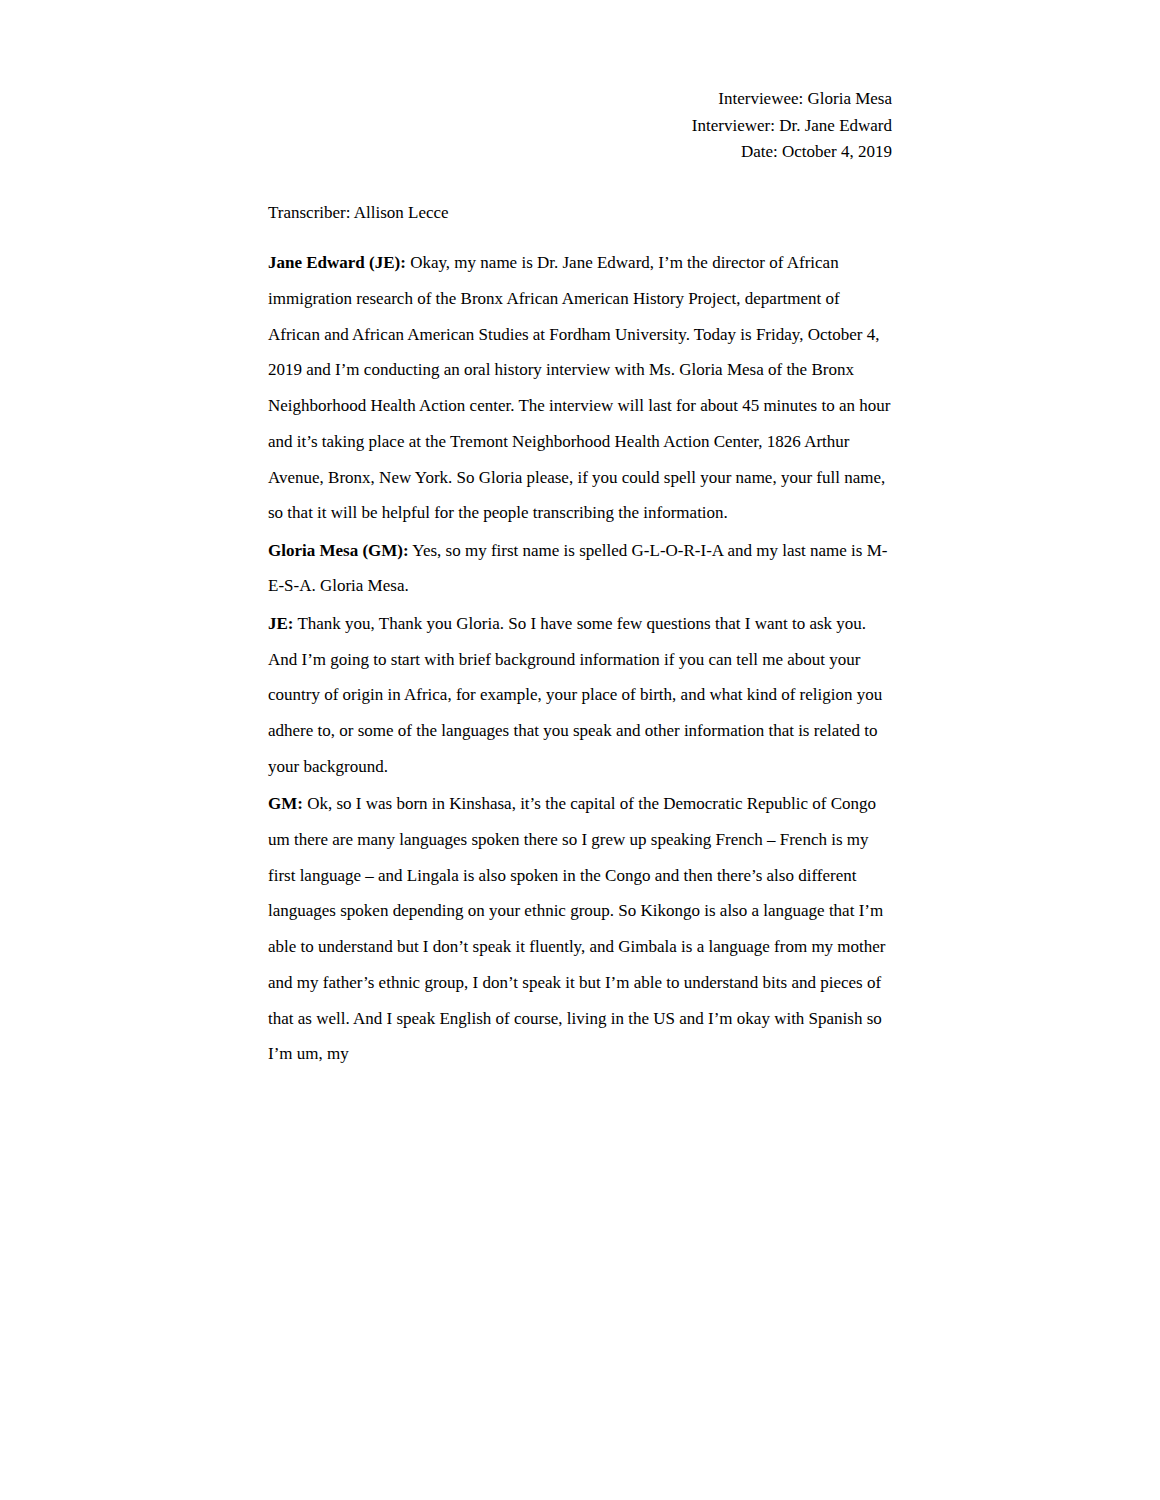Interviewee: Gloria Mesa
Interviewer: Dr. Jane Edward
Date: October 4, 2019
Transcriber: Allison Lecce
Jane Edward (JE): Okay, my name is Dr. Jane Edward, I’m the director of African immigration research of the Bronx African American History Project, department of African and African American Studies at Fordham University. Today is Friday, October 4, 2019 and I’m conducting an oral history interview with Ms. Gloria Mesa of the Bronx Neighborhood Health Action center. The interview will last for about 45 minutes to an hour and it’s taking place at the Tremont Neighborhood Health Action Center, 1826 Arthur Avenue, Bronx, New York. So Gloria please, if you could spell your name, your full name, so that it will be helpful for the people transcribing the information.
Gloria Mesa (GM): Yes, so my first name is spelled G-L-O-R-I-A and my last name is M-E-S-A. Gloria Mesa.
JE: Thank you, Thank you Gloria. So I have some few questions that I want to ask you. And I’m going to start with brief background information if you can tell me about your country of origin in Africa, for example, your place of birth, and what kind of religion you adhere to, or some of the languages that you speak and other information that is related to your background.
GM: Ok, so I was born in Kinshasa, it’s the capital of the Democratic Republic of Congo um there are many languages spoken there so I grew up speaking French – French is my first language – and Lingala is also spoken in the Congo and then there’s also different languages spoken depending on your ethnic group. So Kikongo is also a language that I’m able to understand but I don’t speak it fluently, and Gimbala is a language from my mother and my father’s ethnic group, I don’t speak it but I’m able to understand bits and pieces of that as well. And I speak English of course, living in the US and I’m okay with Spanish so I’m um, my